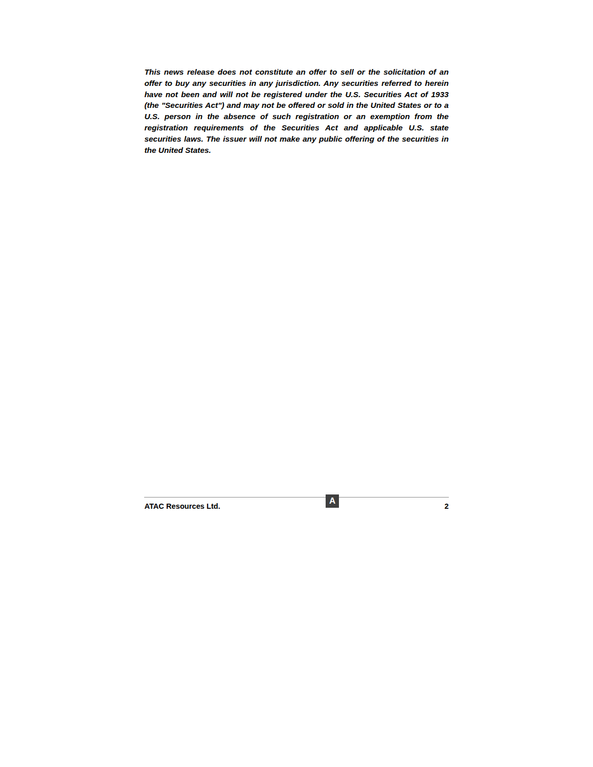This news release does not constitute an offer to sell or the solicitation of an offer to buy any securities in any jurisdiction. Any securities referred to herein have not been and will not be registered under the U.S. Securities Act of 1933 (the "Securities Act") and may not be offered or sold in the United States or to a U.S. person in the absence of such registration or an exemption from the registration requirements of the Securities Act and applicable U.S. state securities laws. The issuer will not make any public offering of the securities in the United States.
ATAC Resources Ltd. A 2